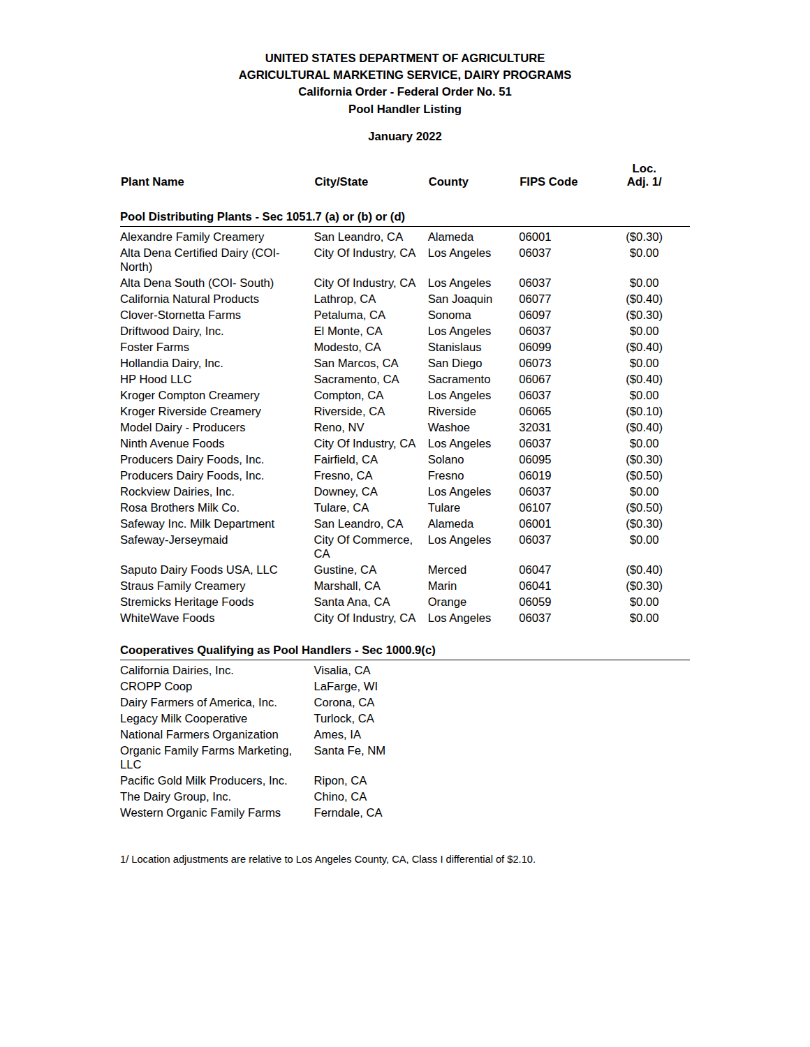UNITED STATES DEPARTMENT OF AGRICULTURE AGRICULTURAL MARKETING SERVICE, DAIRY PROGRAMS California Order - Federal Order No. 51 Pool Handler Listing January 2022
| Plant Name | City/State | County | FIPS Code | Loc. Adj. 1/ |
| --- | --- | --- | --- | --- |
| Pool Distributing Plants - Sec 1051.7 (a) or (b) or (d) |
| Alexandre Family Creamery | San Leandro, CA | Alameda | 06001 | ($0.30) |
| Alta Dena Certified Dairy (COI- North) | City Of Industry, CA | Los Angeles | 06037 | $0.00 |
| Alta Dena South (COI- South) | City Of Industry, CA | Los Angeles | 06037 | $0.00 |
| California Natural Products | Lathrop, CA | San Joaquin | 06077 | ($0.40) |
| Clover-Stornetta Farms | Petaluma, CA | Sonoma | 06097 | ($0.30) |
| Driftwood Dairy, Inc. | El Monte, CA | Los Angeles | 06037 | $0.00 |
| Foster Farms | Modesto, CA | Stanislaus | 06099 | ($0.40) |
| Hollandia Dairy, Inc. | San Marcos, CA | San Diego | 06073 | $0.00 |
| HP Hood LLC | Sacramento, CA | Sacramento | 06067 | ($0.40) |
| Kroger Compton Creamery | Compton, CA | Los Angeles | 06037 | $0.00 |
| Kroger Riverside Creamery | Riverside, CA | Riverside | 06065 | ($0.10) |
| Model Dairy - Producers | Reno, NV | Washoe | 32031 | ($0.40) |
| Ninth Avenue Foods | City Of Industry, CA | Los Angeles | 06037 | $0.00 |
| Producers Dairy Foods, Inc. | Fairfield, CA | Solano | 06095 | ($0.30) |
| Producers Dairy Foods, Inc. | Fresno, CA | Fresno | 06019 | ($0.50) |
| Rockview Dairies, Inc. | Downey, CA | Los Angeles | 06037 | $0.00 |
| Rosa Brothers Milk Co. | Tulare, CA | Tulare | 06107 | ($0.50) |
| Safeway Inc. Milk Department | San Leandro, CA | Alameda | 06001 | ($0.30) |
| Safeway-Jerseymaid | City Of Commerce, CA | Los Angeles | 06037 | $0.00 |
| Saputo Dairy Foods USA, LLC | Gustine, CA | Merced | 06047 | ($0.40) |
| Straus Family Creamery | Marshall, CA | Marin | 06041 | ($0.30) |
| Stremicks Heritage Foods | Santa Ana, CA | Orange | 06059 | $0.00 |
| WhiteWave Foods | City Of Industry, CA | Los Angeles | 06037 | $0.00 |
| Cooperatives Qualifying as Pool Handlers - Sec 1000.9(c) |
| California Dairies, Inc. | Visalia, CA | | | |
| CROPP Coop | LaFarge, WI | | | |
| Dairy Farmers of America, Inc. | Corona, CA | | | |
| Legacy Milk Cooperative | Turlock, CA | | | |
| National Farmers Organization | Ames, IA | | | |
| Organic Family Farms Marketing, LLC | Santa Fe, NM | | | |
| Pacific Gold Milk Producers, Inc. | Ripon, CA | | | |
| The Dairy Group, Inc. | Chino, CA | | | |
| Western Organic Family Farms | Ferndale, CA | | | |
1/ Location adjustments are relative to Los Angeles County, CA, Class I differential of $2.10.